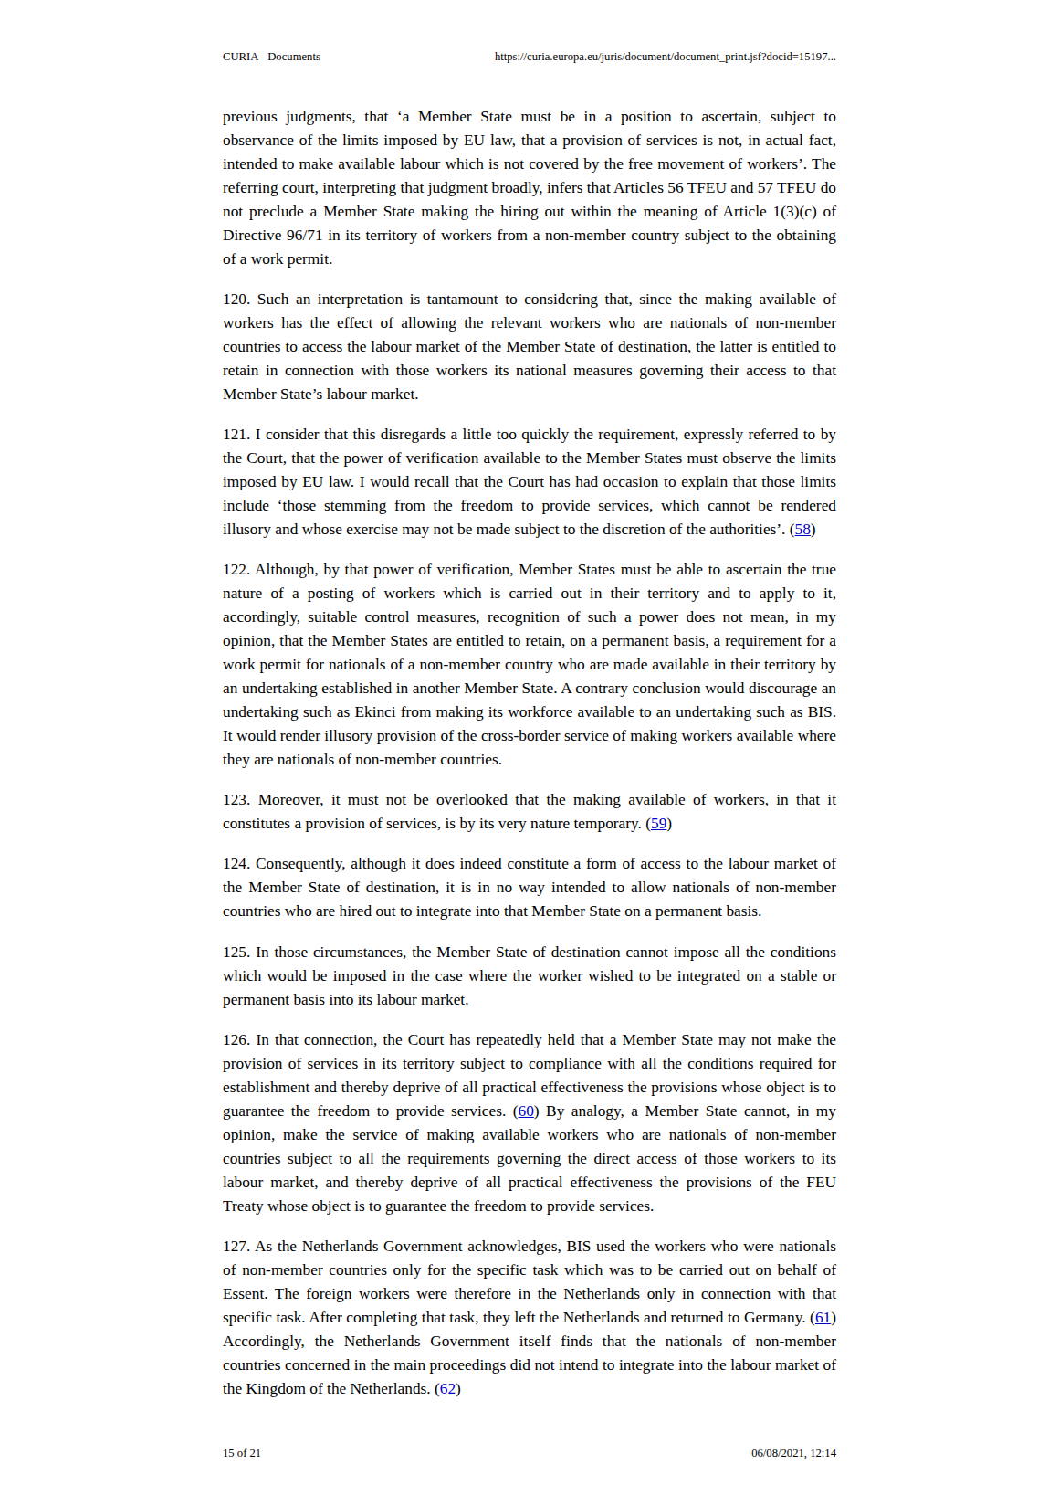CURIA - Documents
https://curia.europa.eu/juris/document/document_print.jsf?docid=15197...
previous judgments, that ‘a Member State must be in a position to ascertain, subject to observance of the limits imposed by EU law, that a provision of services is not, in actual fact, intended to make available labour which is not covered by the free movement of workers’. The referring court, interpreting that judgment broadly, infers that Articles 56 TFEU and 57 TFEU do not preclude a Member State making the hiring out within the meaning of Article 1(3)(c) of Directive 96/71 in its territory of workers from a non-member country subject to the obtaining of a work permit.
120. Such an interpretation is tantamount to considering that, since the making available of workers has the effect of allowing the relevant workers who are nationals of non-member countries to access the labour market of the Member State of destination, the latter is entitled to retain in connection with those workers its national measures governing their access to that Member State’s labour market.
121. I consider that this disregards a little too quickly the requirement, expressly referred to by the Court, that the power of verification available to the Member States must observe the limits imposed by EU law. I would recall that the Court has had occasion to explain that those limits include ‘those stemming from the freedom to provide services, which cannot be rendered illusory and whose exercise may not be made subject to the discretion of the authorities’. (58)
122. Although, by that power of verification, Member States must be able to ascertain the true nature of a posting of workers which is carried out in their territory and to apply to it, accordingly, suitable control measures, recognition of such a power does not mean, in my opinion, that the Member States are entitled to retain, on a permanent basis, a requirement for a work permit for nationals of a non-member country who are made available in their territory by an undertaking established in another Member State. A contrary conclusion would discourage an undertaking such as Ekinci from making its workforce available to an undertaking such as BIS. It would render illusory provision of the cross-border service of making workers available where they are nationals of non-member countries.
123. Moreover, it must not be overlooked that the making available of workers, in that it constitutes a provision of services, is by its very nature temporary. (59)
124. Consequently, although it does indeed constitute a form of access to the labour market of the Member State of destination, it is in no way intended to allow nationals of non-member countries who are hired out to integrate into that Member State on a permanent basis.
125. In those circumstances, the Member State of destination cannot impose all the conditions which would be imposed in the case where the worker wished to be integrated on a stable or permanent basis into its labour market.
126. In that connection, the Court has repeatedly held that a Member State may not make the provision of services in its territory subject to compliance with all the conditions required for establishment and thereby deprive of all practical effectiveness the provisions whose object is to guarantee the freedom to provide services. (60) By analogy, a Member State cannot, in my opinion, make the service of making available workers who are nationals of non-member countries subject to all the requirements governing the direct access of those workers to its labour market, and thereby deprive of all practical effectiveness the provisions of the FEU Treaty whose object is to guarantee the freedom to provide services.
127. As the Netherlands Government acknowledges, BIS used the workers who were nationals of non-member countries only for the specific task which was to be carried out on behalf of Essent. The foreign workers were therefore in the Netherlands only in connection with that specific task. After completing that task, they left the Netherlands and returned to Germany. (61) Accordingly, the Netherlands Government itself finds that the nationals of non-member countries concerned in the main proceedings did not intend to integrate into the labour market of the Kingdom of the Netherlands. (62)
15 of 21
06/08/2021, 12:14